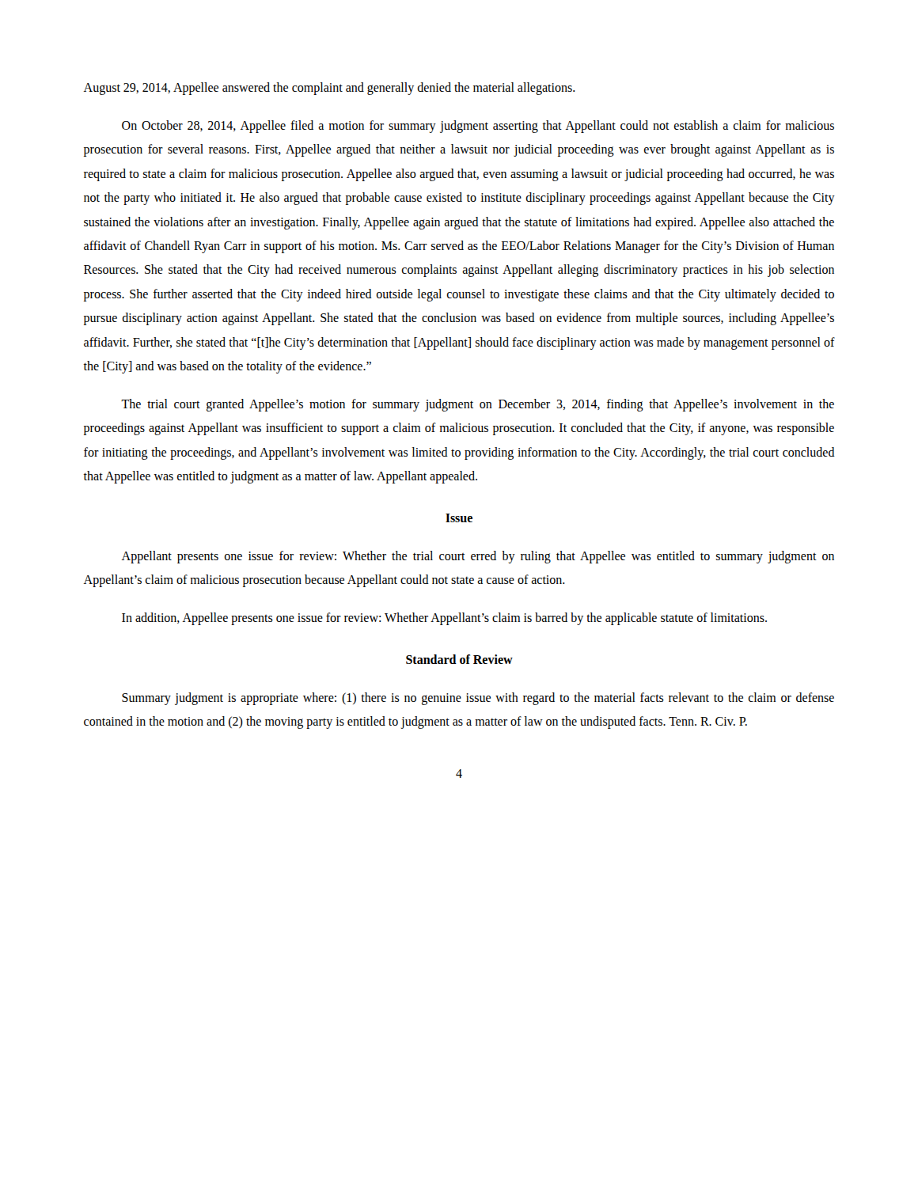August 29, 2014, Appellee answered the complaint and generally denied the material allegations.
On October 28, 2014, Appellee filed a motion for summary judgment asserting that Appellant could not establish a claim for malicious prosecution for several reasons. First, Appellee argued that neither a lawsuit nor judicial proceeding was ever brought against Appellant as is required to state a claim for malicious prosecution. Appellee also argued that, even assuming a lawsuit or judicial proceeding had occurred, he was not the party who initiated it. He also argued that probable cause existed to institute disciplinary proceedings against Appellant because the City sustained the violations after an investigation. Finally, Appellee again argued that the statute of limitations had expired. Appellee also attached the affidavit of Chandell Ryan Carr in support of his motion. Ms. Carr served as the EEO/Labor Relations Manager for the City’s Division of Human Resources. She stated that the City had received numerous complaints against Appellant alleging discriminatory practices in his job selection process. She further asserted that the City indeed hired outside legal counsel to investigate these claims and that the City ultimately decided to pursue disciplinary action against Appellant. She stated that the conclusion was based on evidence from multiple sources, including Appellee’s affidavit. Further, she stated that “[t]he City’s determination that [Appellant] should face disciplinary action was made by management personnel of the [City] and was based on the totality of the evidence.”
The trial court granted Appellee’s motion for summary judgment on December 3, 2014, finding that Appellee’s involvement in the proceedings against Appellant was insufficient to support a claim of malicious prosecution. It concluded that the City, if anyone, was responsible for initiating the proceedings, and Appellant’s involvement was limited to providing information to the City. Accordingly, the trial court concluded that Appellee was entitled to judgment as a matter of law. Appellant appealed.
Issue
Appellant presents one issue for review: Whether the trial court erred by ruling that Appellee was entitled to summary judgment on Appellant’s claim of malicious prosecution because Appellant could not state a cause of action.
In addition, Appellee presents one issue for review: Whether Appellant’s claim is barred by the applicable statute of limitations.
Standard of Review
Summary judgment is appropriate where: (1) there is no genuine issue with regard to the material facts relevant to the claim or defense contained in the motion and (2) the moving party is entitled to judgment as a matter of law on the undisputed facts. Tenn. R. Civ. P.
4